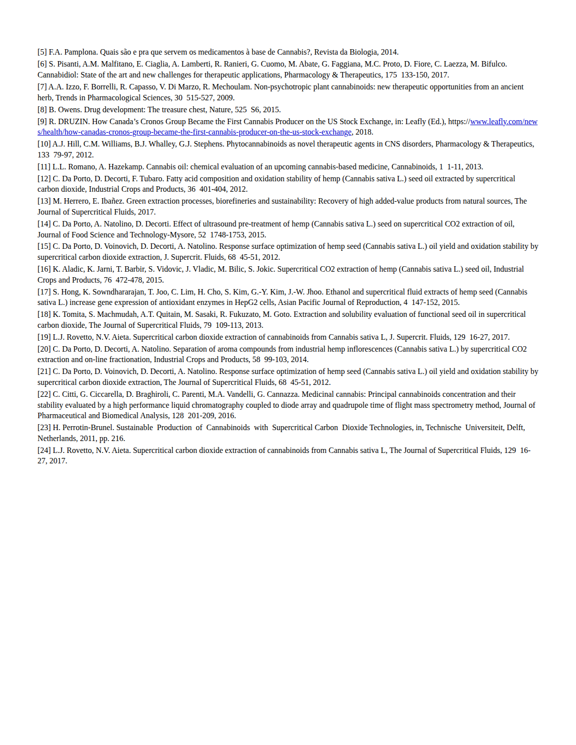[5] F.A. Pamplona. Quais são e pra que servem os medicamentos à base de Cannabis?, Revista da Biologia, 2014.
[6] S. Pisanti, A.M. Malfitano, E. Ciaglia, A. Lamberti, R. Ranieri, G. Cuomo, M. Abate, G. Faggiana, M.C. Proto, D. Fiore, C. Laezza, M. Bifulco. Cannabidiol: State of the art and new challenges for therapeutic applications, Pharmacology & Therapeutics, 175 133-150, 2017.
[7] A.A. Izzo, F. Borrelli, R. Capasso, V. Di Marzo, R. Mechoulam. Non-psychotropic plant cannabinoids: new therapeutic opportunities from an ancient herb, Trends in Pharmacological Sciences, 30 515-527, 2009.
[8] B. Owens. Drug development: The treasure chest, Nature, 525 S6, 2015.
[9] R. DRUZIN. How Canada’s Cronos Group Became the First Cannabis Producer on the US Stock Exchange, in: Leafly (Ed.), https://www.leafly.com/news/health/how-canadas-cronos-group-became-the-first-cannabis-producer-on-the-us-stock-exchange, 2018.
[10] A.J. Hill, C.M. Williams, B.J. Whalley, G.J. Stephens. Phytocannabinoids as novel therapeutic agents in CNS disorders, Pharmacology & Therapeutics, 133 79-97, 2012.
[11] L.L. Romano, A. Hazekamp. Cannabis oil: chemical evaluation of an upcoming cannabis-based medicine, Cannabinoids, 1 1-11, 2013.
[12] C. Da Porto, D. Decorti, F. Tubaro. Fatty acid composition and oxidation stability of hemp (Cannabis sativa L.) seed oil extracted by supercritical carbon dioxide, Industrial Crops and Products, 36 401-404, 2012.
[13] M. Herrero, E. Ibañez. Green extraction processes, biorefineries and sustainability: Recovery of high added-value products from natural sources, The Journal of Supercritical Fluids, 2017.
[14] C. Da Porto, A. Natolino, D. Decorti. Effect of ultrasound pre-treatment of hemp (Cannabis sativa L.) seed on supercritical CO2 extraction of oil, Journal of Food Science and Technology-Mysore, 52 1748-1753, 2015.
[15] C. Da Porto, D. Voinovich, D. Decorti, A. Natolino. Response surface optimization of hemp seed (Cannabis sativa L.) oil yield and oxidation stability by supercritical carbon dioxide extraction, J. Supercrit. Fluids, 68 45-51, 2012.
[16] K. Aladic, K. Jarni, T. Barbir, S. Vidovic, J. Vladic, M. Bilic, S. Jokic. Supercritical CO2 extraction of hemp (Cannabis sativa L.) seed oil, Industrial Crops and Products, 76 472-478, 2015.
[17] S. Hong, K. Sowndhararajan, T. Joo, C. Lim, H. Cho, S. Kim, G.-Y. Kim, J.-W. Jhoo. Ethanol and supercritical fluid extracts of hemp seed (Cannabis sativa L.) increase gene expression of antioxidant enzymes in HepG2 cells, Asian Pacific Journal of Reproduction, 4 147-152, 2015.
[18] K. Tomita, S. Machmudah, A.T. Quitain, M. Sasaki, R. Fukuzato, M. Goto. Extraction and solubility evaluation of functional seed oil in supercritical carbon dioxide, The Journal of Supercritical Fluids, 79 109-113, 2013.
[19] L.J. Rovetto, N.V. Aieta. Supercritical carbon dioxide extraction of cannabinoids from Cannabis sativa L, J. Supercrit. Fluids, 129 16-27, 2017.
[20] C. Da Porto, D. Decorti, A. Natolino. Separation of aroma compounds from industrial hemp inflorescences (Cannabis sativa L.) by supercritical CO2 extraction and on-line fractionation, Industrial Crops and Products, 58 99-103, 2014.
[21] C. Da Porto, D. Voinovich, D. Decorti, A. Natolino. Response surface optimization of hemp seed (Cannabis sativa L.) oil yield and oxidation stability by supercritical carbon dioxide extraction, The Journal of Supercritical Fluids, 68 45-51, 2012.
[22] C. Citti, G. Ciccarella, D. Braghiroli, C. Parenti, M.A. Vandelli, G. Cannazza. Medicinal cannabis: Principal cannabinoids concentration and their stability evaluated by a high performance liquid chromatography coupled to diode array and quadrupole time of flight mass spectrometry method, Journal of Pharmaceutical and Biomedical Analysis, 128 201-209, 2016.
[23] H. Perrotin-Brunel. Sustainable Production of Cannabinoids with Supercritical Carbon Dioxide Technologies, in, Technische Universiteit, Delft, Netherlands, 2011, pp. 216.
[24] L.J. Rovetto, N.V. Aieta. Supercritical carbon dioxide extraction of cannabinoids from Cannabis sativa L, The Journal of Supercritical Fluids, 129 16-27, 2017.